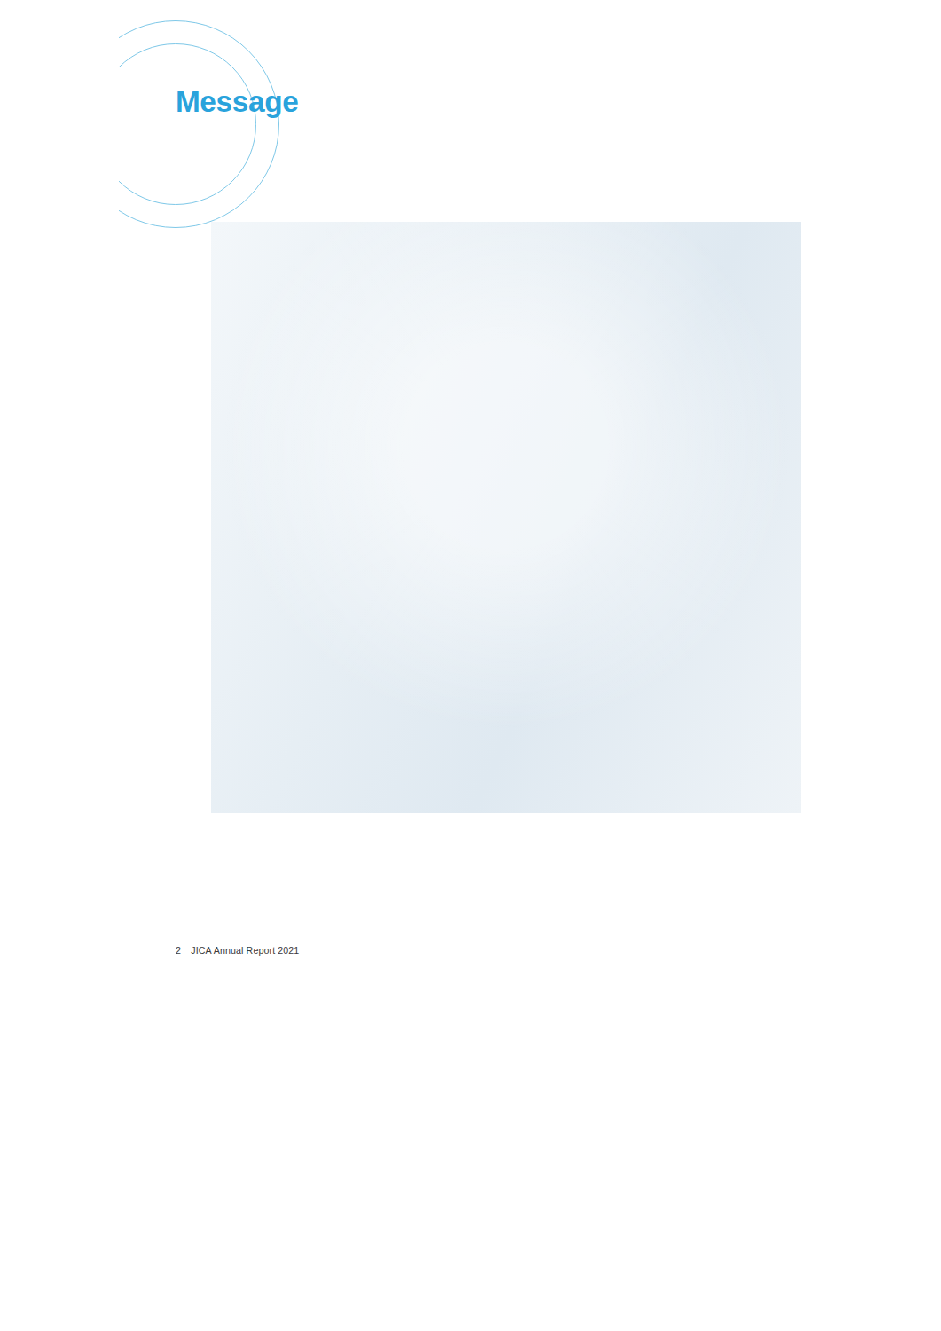Message
2 JICA Annual Report 2021